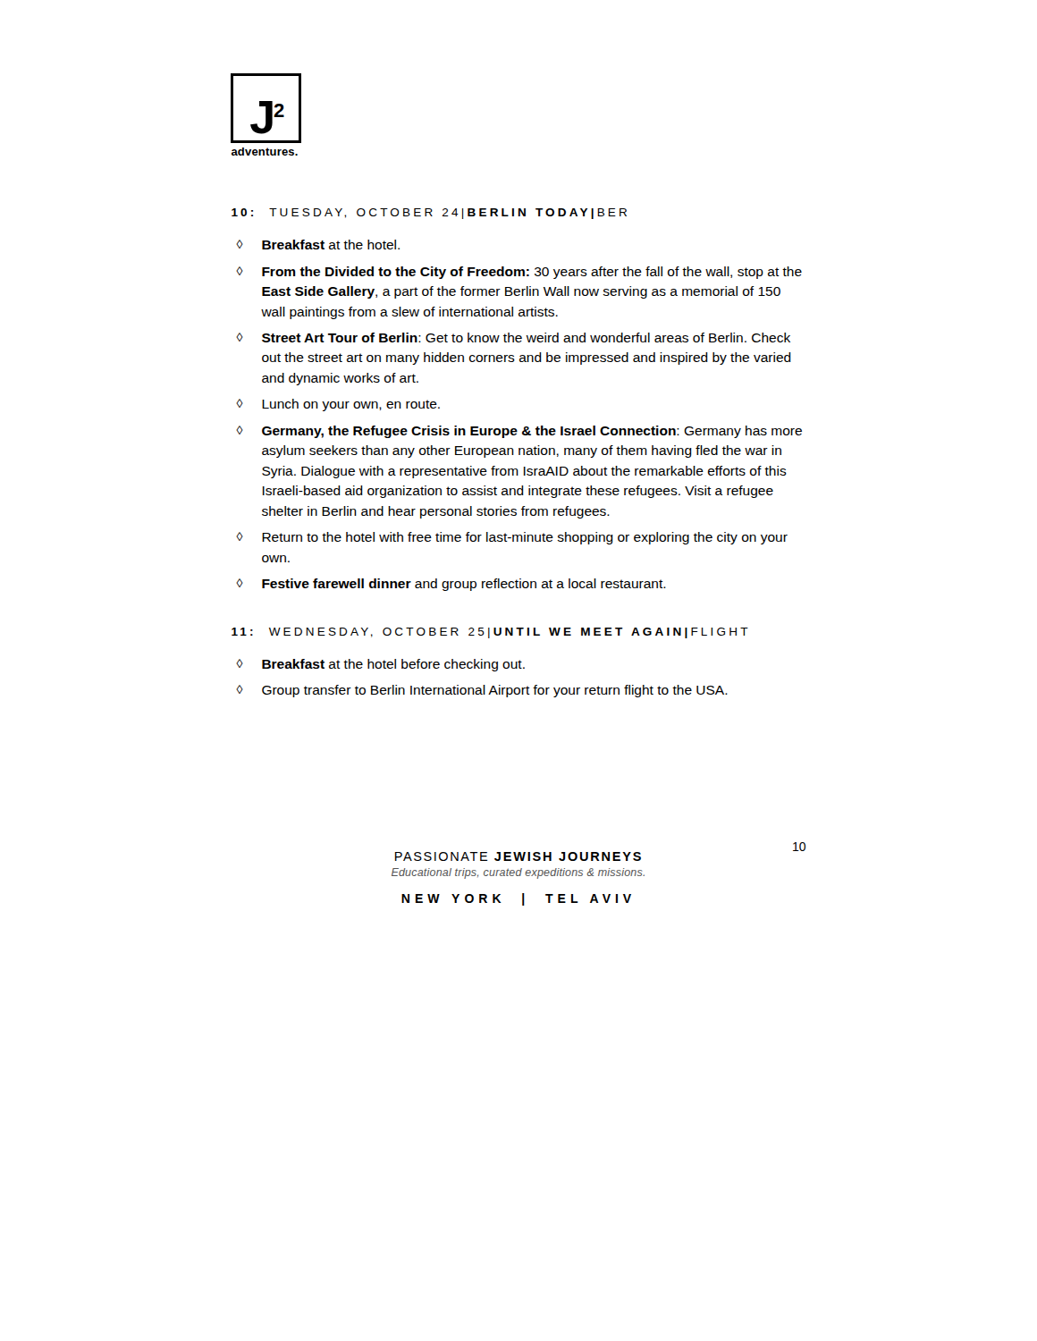J2
adventures.
10: Tuesday, October 24|Berlin Today|Ber
Breakfast at the hotel.
From the Divided to the City of Freedom: 30 years after the fall of the wall, stop at the East Side Gallery, a part of the former Berlin Wall now serving as a memorial of 150 wall paintings from a slew of international artists.
Street Art Tour of Berlin: Get to know the weird and wonderful areas of Berlin. Check out the street art on many hidden corners and be impressed and inspired by the varied and dynamic works of art.
Lunch on your own, en route.
Germany, the Refugee Crisis in Europe & the Israel Connection: Germany has more asylum seekers than any other European nation, many of them having fled the war in Syria. Dialogue with a representative from IsraAID about the remarkable efforts of this Israeli-based aid organization to assist and integrate these refugees. Visit a refugee shelter in Berlin and hear personal stories from refugees.
Return to the hotel with free time for last-minute shopping or exploring the city on your own.
Festive farewell dinner and group reflection at a local restaurant.
11: Wednesday, October 25|Until We Meet Again|Flight
Breakfast at the hotel before checking out.
Group transfer to Berlin International Airport for your return flight to the USA.
10
PASSIONATE JEWISH JOURNEYS
Educational trips, curated expeditions & missions.
NEW YORK | TEL AVIV